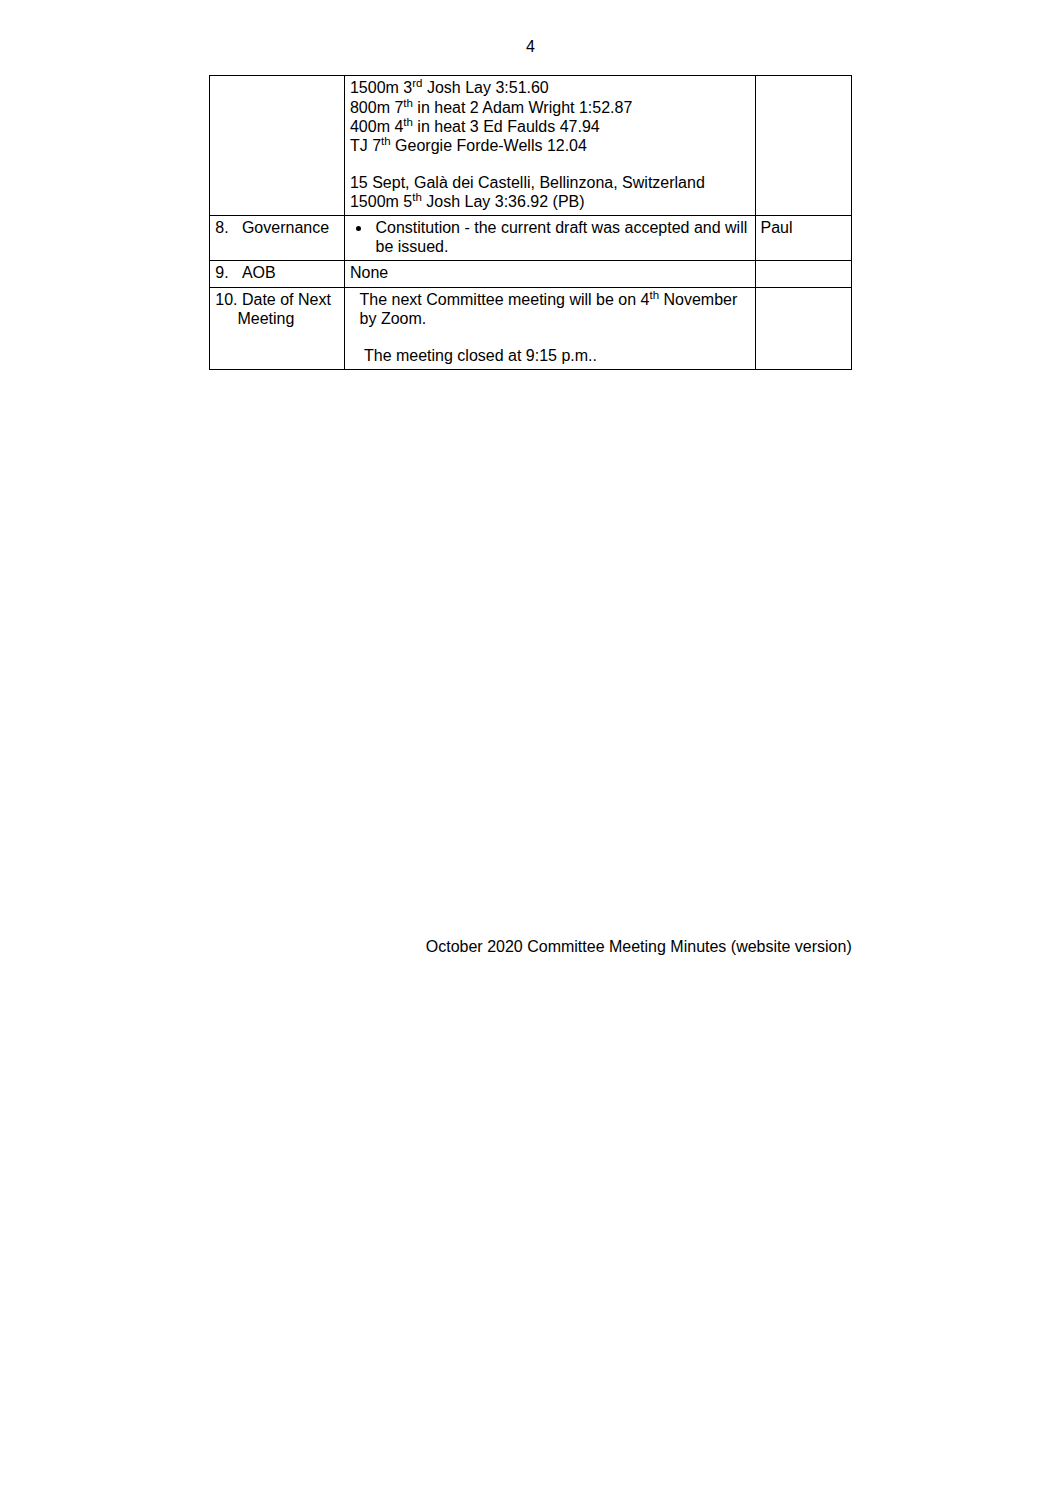4
| | 1500m 3 rd Josh Lay 3:51.60 800m 7 th in heat 2 Adam Wright 1:52.87 400m 4 th in heat 3 Ed Faulds 47.94 TJ 7 th Georgie Forde-Wells 12.04 15 Sept, Galà dei Castelli, Bellinzona, Switzerland 1500m 5 th Josh Lay 3:36.92 (PB) | |
| 8. Governance | Constitution - the current draft was accepted and will be issued. | Paul |
| 9. AOB | None | |
| 10. Date of Next Meeting | The next Committee meeting will be on 4 th November by Zoom. The meeting closed at 9:15 p.m.. | |
October 2020 Committee Meeting Minutes (website version)